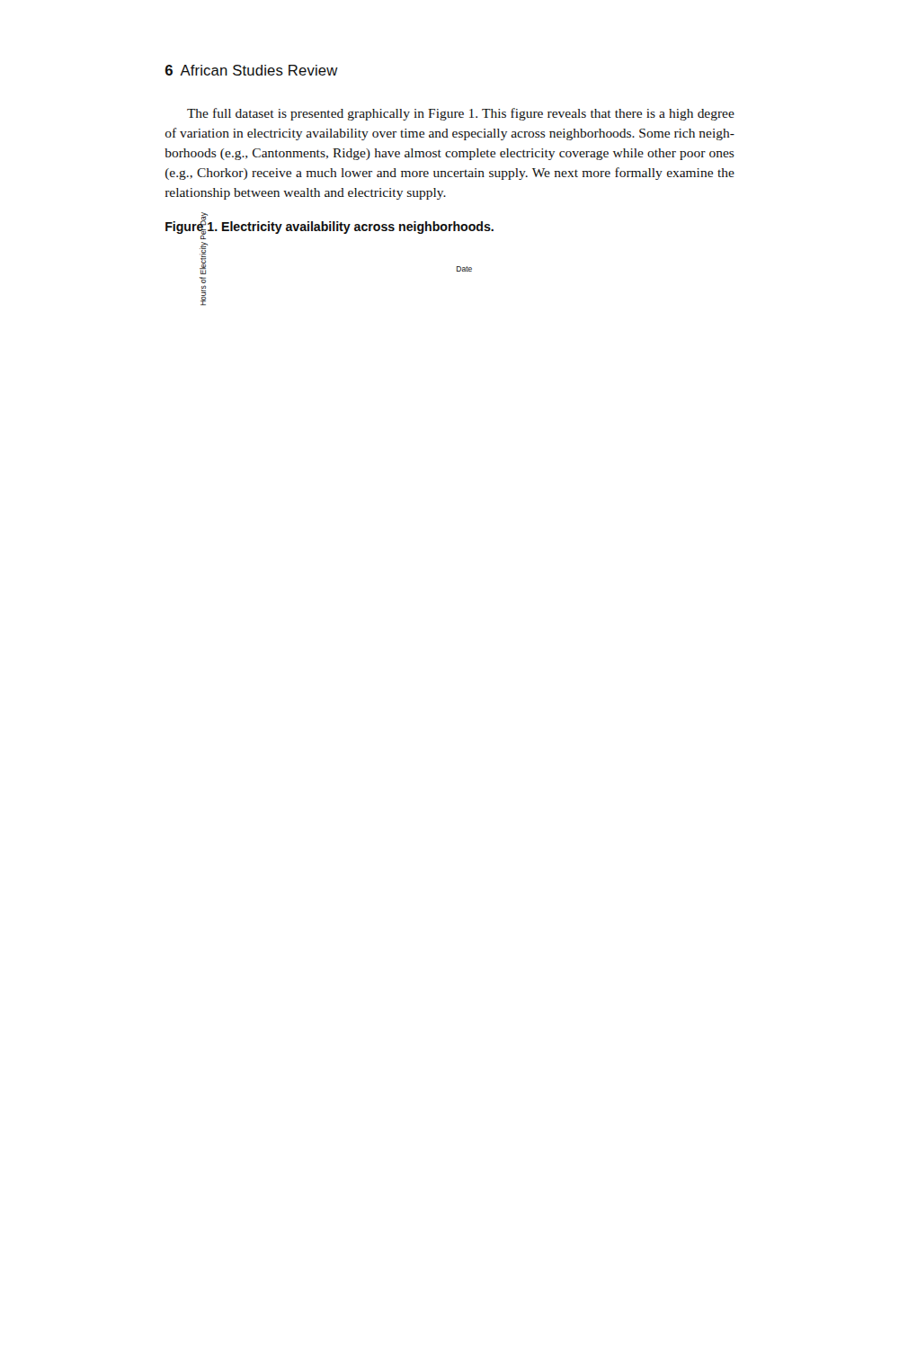6 African Studies Review
The full dataset is presented graphically in Figure 1. This figure reveals that there is a high degree of variation in electricity availability over time and especially across neighborhoods. Some rich neighborhoods (e.g., Cantonments, Ridge) have almost complete electricity coverage while other poor ones (e.g., Chorkor) receive a much lower and more uncertain supply. We next more formally examine the relationship between wealth and electricity supply.
Figure 1. Electricity availability across neighborhoods.
Hours of Electricity Per Day
Date